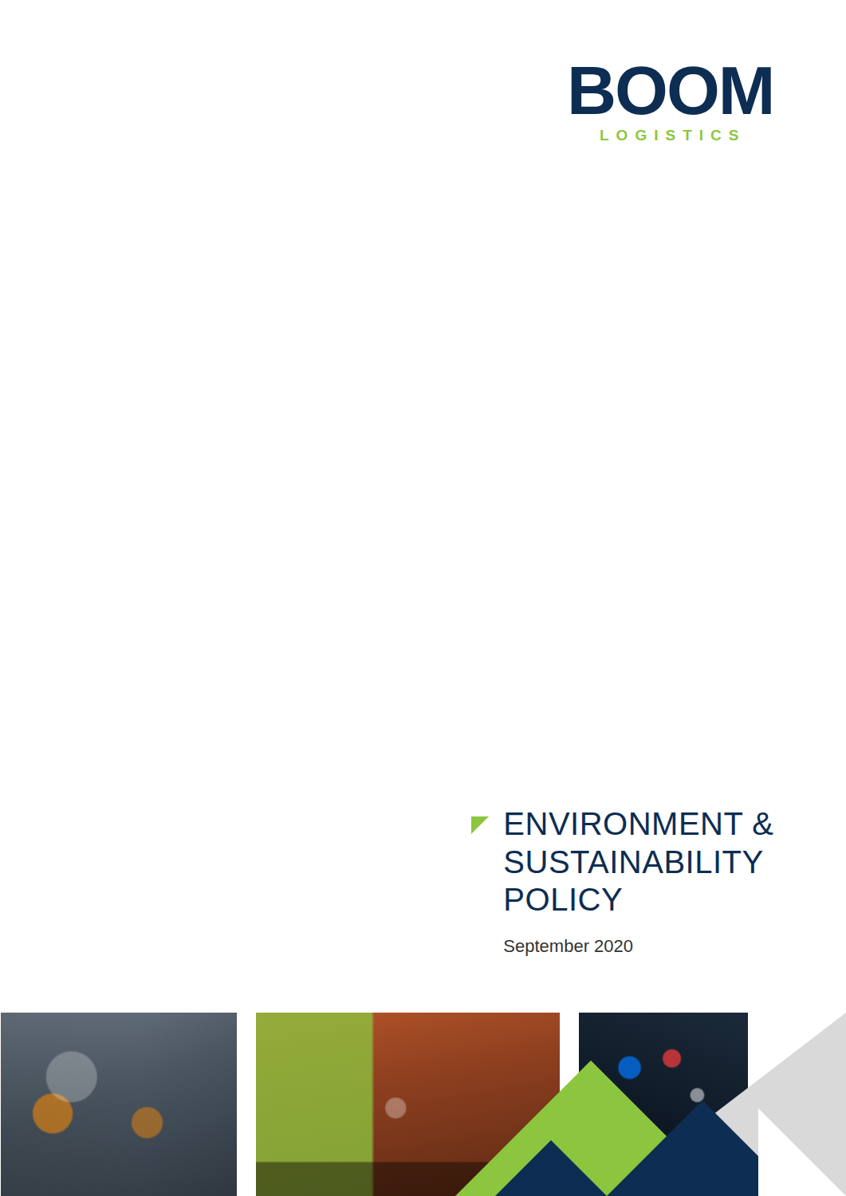BOOM LOGISTICS
ENVIRONMENT &
SUSTAINABILITY
POLICY
September 2020